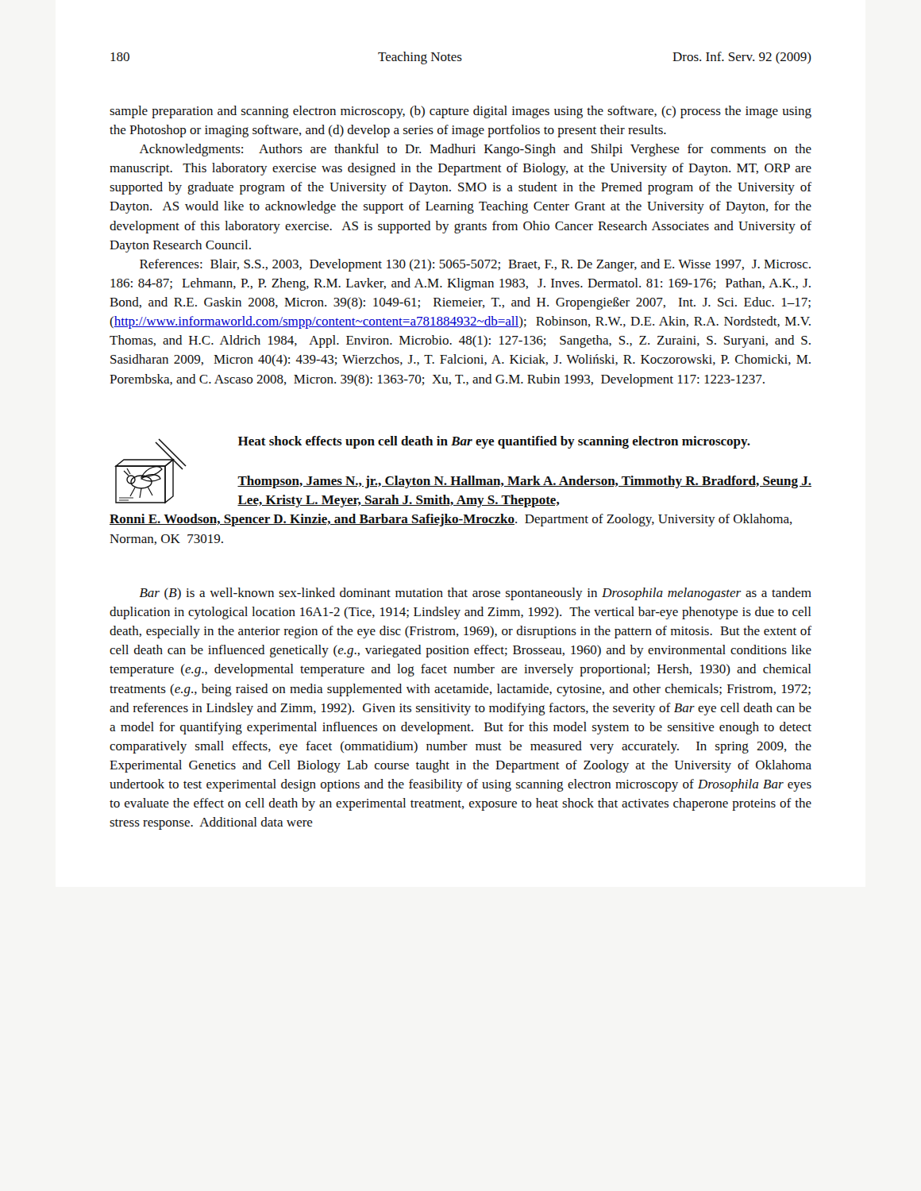180
Teaching Notes
Dros. Inf. Serv. 92 (2009)
sample preparation and scanning electron microscopy, (b) capture digital images using the software, (c) process the image using the Photoshop or imaging software, and (d) develop a series of image portfolios to present their results.
Acknowledgments: Authors are thankful to Dr. Madhuri Kango-Singh and Shilpi Verghese for comments on the manuscript. This laboratory exercise was designed in the Department of Biology, at the University of Dayton. MT, ORP are supported by graduate program of the University of Dayton. SMO is a student in the Premed program of the University of Dayton. AS would like to acknowledge the support of Learning Teaching Center Grant at the University of Dayton, for the development of this laboratory exercise. AS is supported by grants from Ohio Cancer Research Associates and University of Dayton Research Council.
References: Blair, S.S., 2003, Development 130 (21): 5065-5072; Braet, F., R. De Zanger, and E. Wisse 1997, J. Microsc. 186: 84-87; Lehmann, P., P. Zheng, R.M. Lavker, and A.M. Kligman 1983, J. Inves. Dermatol. 81: 169-176; Pathan, A.K., J. Bond, and R.E. Gaskin 2008, Micron. 39(8): 1049-61; Riemeier, T., and H. Gropengießer 2007, Int. J. Sci. Educ. 1–17; (http://www.informaworld.com/smpp/content~content=a781884932~db=all); Robinson, R.W., D.E. Akin, R.A. Nordstedt, M.V. Thomas, and H.C. Aldrich 1984, Appl. Environ. Microbio. 48(1): 127-136; Sangetha, S., Z. Zuraini, S. Suryani, and S. Sasidharan 2009, Micron 40(4): 439-43; Wierzchos, J., T. Falcioni, A. Kiciak, J. Woliński, R. Koczorowski, P. Chomicki, M. Porembska, and C. Ascaso 2008, Micron. 39(8): 1363-70; Xu, T., and G.M. Rubin 1993, Development 117: 1223-1237.
Heat shock effects upon cell death in Bar eye quantified by scanning electron microscopy.
Thompson, James N., jr., Clayton N. Hallman, Mark A. Anderson, Timmothy R. Bradford, Seung J. Lee, Kristy L. Meyer, Sarah J. Smith, Amy S. Theppote,
Ronni E. Woodson, Spencer D. Kinzie, and Barbara Safiejko-Mroczko. Department of Zoology, University of Oklahoma, Norman, OK 73019.
Bar (B) is a well-known sex-linked dominant mutation that arose spontaneously in Drosophila melanogaster as a tandem duplication in cytological location 16A1-2 (Tice, 1914; Lindsley and Zimm, 1992). The vertical bar-eye phenotype is due to cell death, especially in the anterior region of the eye disc (Fristrom, 1969), or disruptions in the pattern of mitosis. But the extent of cell death can be influenced genetically (e.g., variegated position effect; Brosseau, 1960) and by environmental conditions like temperature (e.g., developmental temperature and log facet number are inversely proportional; Hersh, 1930) and chemical treatments (e.g., being raised on media supplemented with acetamide, lactamide, cytosine, and other chemicals; Fristrom, 1972; and references in Lindsley and Zimm, 1992). Given its sensitivity to modifying factors, the severity of Bar eye cell death can be a model for quantifying experimental influences on development. But for this model system to be sensitive enough to detect comparatively small effects, eye facet (ommatidium) number must be measured very accurately. In spring 2009, the Experimental Genetics and Cell Biology Lab course taught in the Department of Zoology at the University of Oklahoma undertook to test experimental design options and the feasibility of using scanning electron microscopy of Drosophila Bar eyes to evaluate the effect on cell death by an experimental treatment, exposure to heat shock that activates chaperone proteins of the stress response. Additional data were